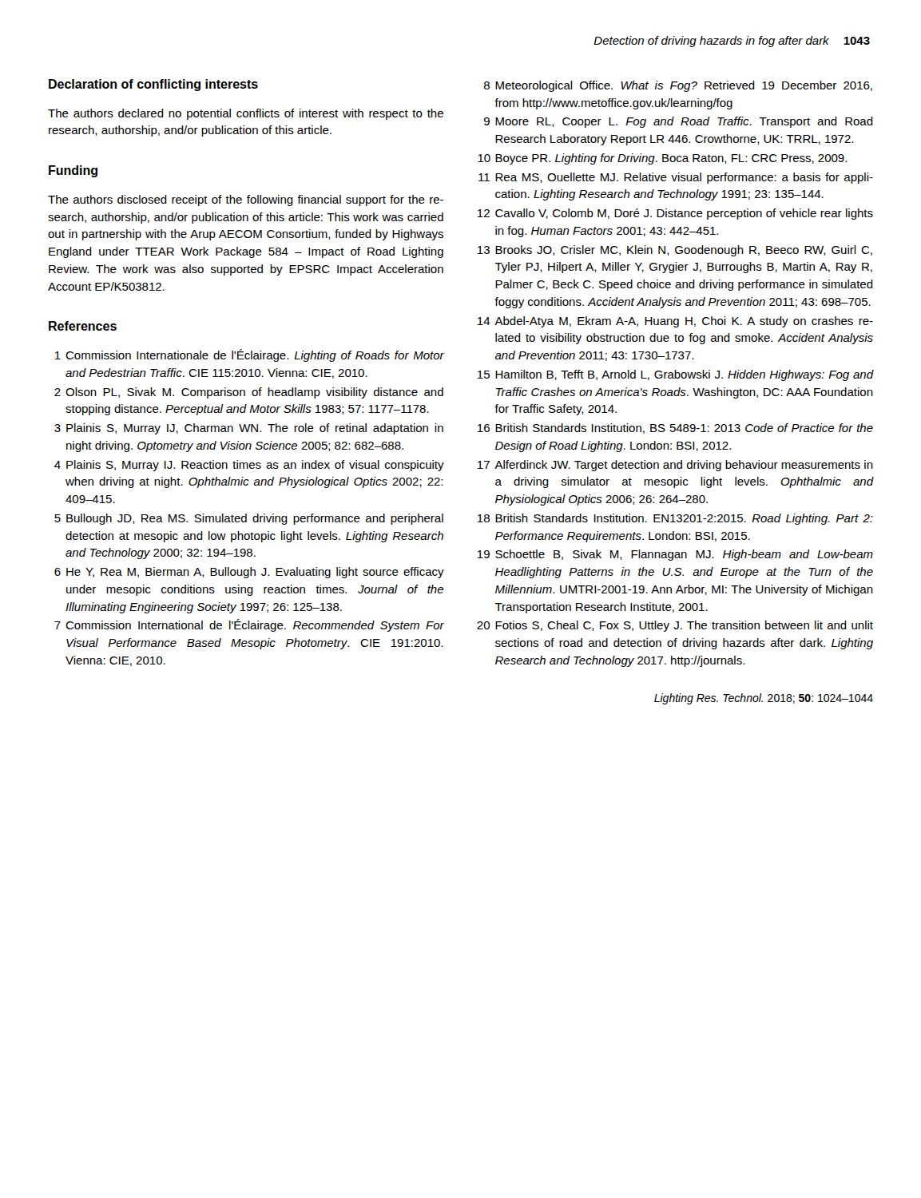Detection of driving hazards in fog after dark 1043
Declaration of conflicting interests
The authors declared no potential conflicts of interest with respect to the research, authorship, and/or publication of this article.
Funding
The authors disclosed receipt of the following financial support for the research, authorship, and/or publication of this article: This work was carried out in partnership with the Arup AECOM Consortium, funded by Highways England under TTEAR Work Package 584 – Impact of Road Lighting Review. The work was also supported by EPSRC Impact Acceleration Account EP/K503812.
References
Commission Internationale de l'Éclairage. Lighting of Roads for Motor and Pedestrian Traffic. CIE 115:2010. Vienna: CIE, 2010.
Olson PL, Sivak M. Comparison of headlamp visibility distance and stopping distance. Perceptual and Motor Skills 1983; 57: 1177–1178.
Plainis S, Murray IJ, Charman WN. The role of retinal adaptation in night driving. Optometry and Vision Science 2005; 82: 682–688.
Plainis S, Murray IJ. Reaction times as an index of visual conspicuity when driving at night. Ophthalmic and Physiological Optics 2002; 22: 409–415.
Bullough JD, Rea MS. Simulated driving performance and peripheral detection at mesopic and low photopic light levels. Lighting Research and Technology 2000; 32: 194–198.
He Y, Rea M, Bierman A, Bullough J. Evaluating light source efficacy under mesopic conditions using reaction times. Journal of the Illuminating Engineering Society 1997; 26: 125–138.
Commission International de l'Éclairage. Recommended System For Visual Performance Based Mesopic Photometry. CIE 191:2010. Vienna: CIE, 2010.
Meteorological Office. What is Fog? Retrieved 19 December 2016, from http://www.metoffice.gov.uk/learning/fog
Moore RL, Cooper L. Fog and Road Traffic. Transport and Road Research Laboratory Report LR 446. Crowthorne, UK: TRRL, 1972.
Boyce PR. Lighting for Driving. Boca Raton, FL: CRC Press, 2009.
Rea MS, Ouellette MJ. Relative visual performance: a basis for application. Lighting Research and Technology 1991; 23: 135–144.
Cavallo V, Colomb M, Doré J. Distance perception of vehicle rear lights in fog. Human Factors 2001; 43: 442–451.
Brooks JO, Crisler MC, Klein N, Goodenough R, Beeco RW, Guirl C, Tyler PJ, Hilpert A, Miller Y, Grygier J, Burroughs B, Martin A, Ray R, Palmer C, Beck C. Speed choice and driving performance in simulated foggy conditions. Accident Analysis and Prevention 2011; 43: 698–705.
Abdel-Atya M, Ekram A-A, Huang H, Choi K. A study on crashes related to visibility obstruction due to fog and smoke. Accident Analysis and Prevention 2011; 43: 1730–1737.
Hamilton B, Tefft B, Arnold L, Grabowski J. Hidden Highways: Fog and Traffic Crashes on America's Roads. Washington, DC: AAA Foundation for Traffic Safety, 2014.
British Standards Institution, BS 5489-1: 2013 Code of Practice for the Design of Road Lighting. London: BSI, 2012.
Alferdinck JW. Target detection and driving behaviour measurements in a driving simulator at mesopic light levels. Ophthalmic and Physiological Optics 2006; 26: 264–280.
British Standards Institution. EN13201-2:2015. Road Lighting. Part 2: Performance Requirements. London: BSI, 2015.
Schoettle B, Sivak M, Flannagan MJ. High-beam and Low-beam Headlighting Patterns in the U.S. and Europe at the Turn of the Millennium. UMTRI-2001-19. Ann Arbor, MI: The University of Michigan Transportation Research Institute, 2001.
Fotios S, Cheal C, Fox S, Uttley J. The transition between lit and unlit sections of road and detection of driving hazards after dark. Lighting Research and Technology 2017. http://journals.
Lighting Res. Technol. 2018; 50: 1024–1044